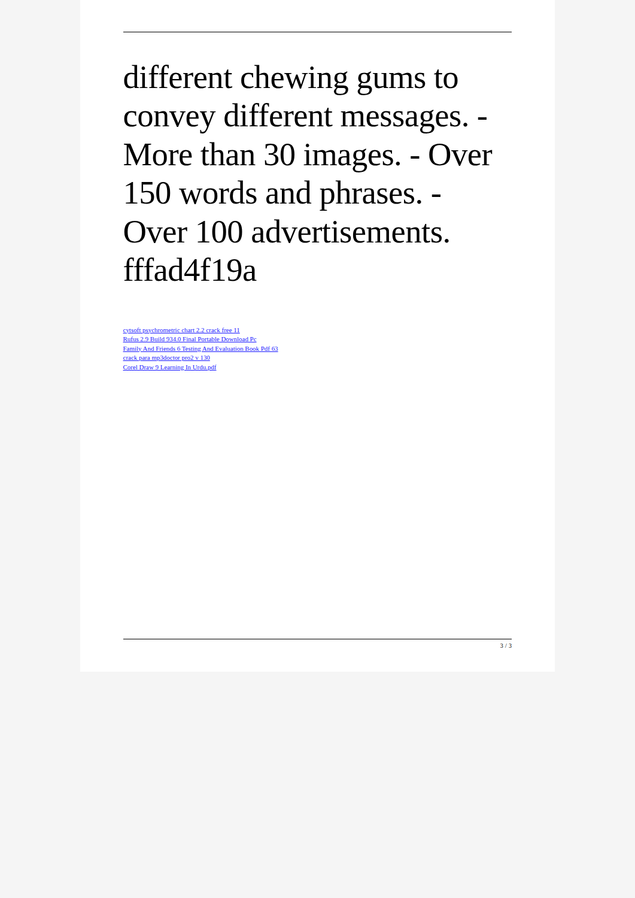different chewing gums to convey different messages. - More than 30 images. - Over 150 words and phrases. - Over 100 advertisements. fffad4f19a
cytsoft psychrometric chart 2.2 crack free 11 Rufus 2.9 Build 934.0 Final Portable Download Pc Family And Friends 6 Testing And Evaluation Book Pdf 63 crack para mp3doctor pro2 v 130 Corel Draw 9 Learning In Urdu.pdf
3 / 3